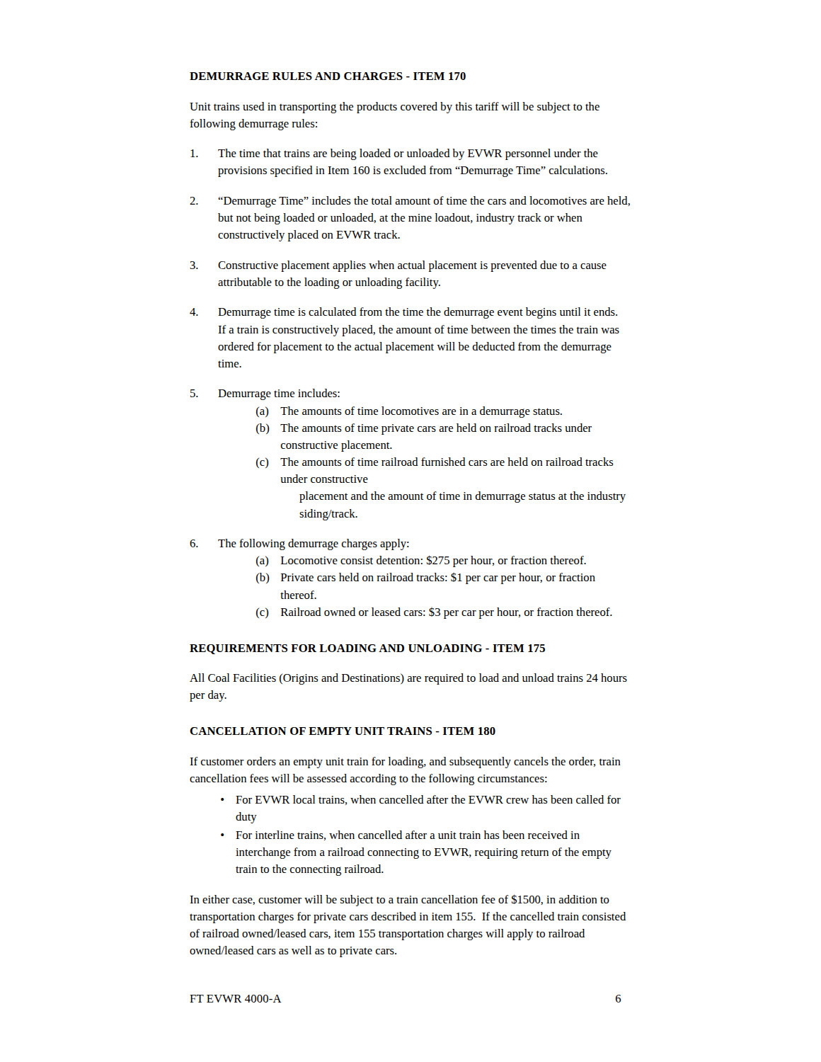DEMURRAGE RULES AND CHARGES - ITEM 170
Unit trains used in transporting the products covered by this tariff will be subject to the following demurrage rules:
1. The time that trains are being loaded or unloaded by EVWR personnel under the provisions specified in Item 160 is excluded from “Demurrage Time” calculations.
2.“Demurrage Time” includes the total amount of time the cars and locomotives are held, but not being loaded or unloaded, at the mine loadout, industry track or when constructively placed on EVWR track.
3. Constructive placement applies when actual placement is prevented due to a cause attributable to the loading or unloading facility.
4. Demurrage time is calculated from the time the demurrage event begins until it ends. If a train is constructively placed, the amount of time between the times the train was ordered for placement to the actual placement will be deducted from the demurrage time.
5. Demurrage time includes:
(a) The amounts of time locomotives are in a demurrage status.
(b) The amounts of time private cars are held on railroad tracks under constructive placement.
(c) The amounts of time railroad furnished cars are held on railroad tracks under constructiveplacement and the amount of time in demurrage status at the industry siding/track.
6. The following demurrage charges apply:
(a) Locomotive consist detention: $275 per hour, or fraction thereof.
(b) Private cars held on railroad tracks: $1 per car per hour, or fraction thereof.
(c) Railroad owned or leased cars: $3 per car per hour, or fraction thereof.
REQUIREMENTS FOR LOADING AND UNLOADING - ITEM 175
All Coal Facilities (Origins and Destinations) are required to load and unload trains 24 hours per day.
CANCELLATION OF EMPTY UNIT TRAINS - ITEM 180
If customer orders an empty unit train for loading, and subsequently cancels the order, train cancellation fees will be assessed according to the following circumstances:
For EVWR local trains, when cancelled after the EVWR crew has been called for duty
For interline trains, when cancelled after a unit train has been received in interchange from a railroad connecting to EVWR, requiring return of the empty train to the connecting railroad.
In either case, customer will be subject to a train cancellation fee of $1500, in addition to transportation charges for private cars described in item 155. If the cancelled train consisted of railroad owned/leased cars, item 155 transportation charges will apply to railroad owned/leased cars as well as to private cars.
FT EVWR 4000-A 6